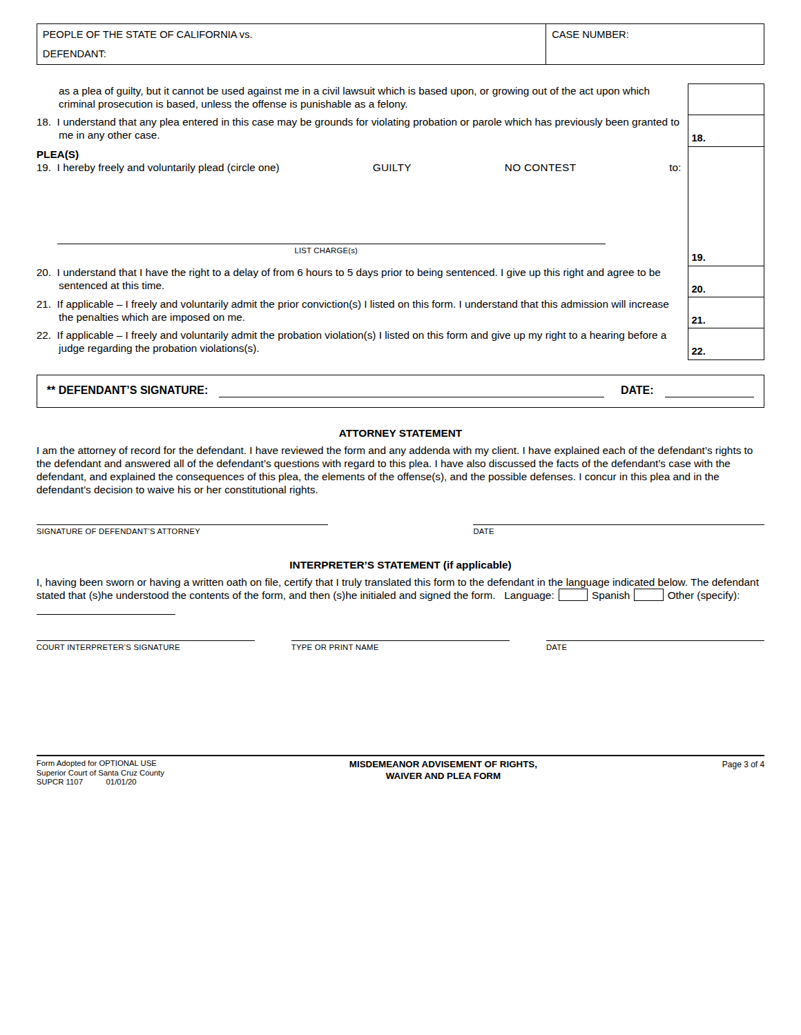| PEOPLE OF THE STATE OF CALIFORNIA vs. DEFENDANT: | CASE NUMBER: |
| as a plea of guilty, but it cannot be used against me in a civil lawsuit which is based upon, or growing out of the act upon which criminal prosecution is based, unless the offense is punishable as a felony. | |
| 18. I understand that any plea entered in this case may be grounds for violating probation or parole which has previously been granted to me in any other case. | 18. |
| PLEA(S) 19. I hereby freely and voluntarily plead (circle one) GUILTY NO CONTEST to: LIST CHARGE(s) | 19. |
| 20. I understand that I have the right to a delay of from 6 hours to 5 days prior to being sentenced. I give up this right and agree to be sentenced at this time. | 20. |
| 21. If applicable – I freely and voluntarily admit the prior conviction(s) I listed on this form. I understand that this admission will increase the penalties which are imposed on me. | 21. |
| 22. If applicable – I freely and voluntarily admit the probation violation(s) I listed on this form and give up my right to a hearing before a judge regarding the probation violations(s). | 22. |
** DEFENDANT’S SIGNATURE: DATE:
ATTORNEY STATEMENT
I am the attorney of record for the defendant. I have reviewed the form and any addenda with my client. I have explained each of the defendant’s rights to the defendant and answered all of the defendant’s questions with regard to this plea. I have also discussed the facts of the defendant’s case with the defendant, and explained the consequences of this plea, the elements of the offense(s), and the possible defenses. I concur in this plea and in the defendant’s decision to waive his or her constitutional rights.
| SIGNATURE OF DEFENDANT’S ATTORNEY | | DATE |
INTERPRETER’S STATEMENT (if applicable)
I, having been sworn or having a written oath on file, certify that I truly translated this form to the defendant in the language indicated below. The defendant stated that (s)he understood the contents of the form, and then (s)he initialed and signed the form. Language: Spanish Other (specify):
| COURT INTERPRETER’S SIGNATURE | | TYPE OR PRINT NAME | | DATE |
Form Adopted for OPTIONAL USE
Superior Court of Santa Cruz County
SUPCR 110701/01/20
MISDEMEANOR ADVISEMENT OF RIGHTS,
WAIVER AND PLEA FORM
Page 3 of 4